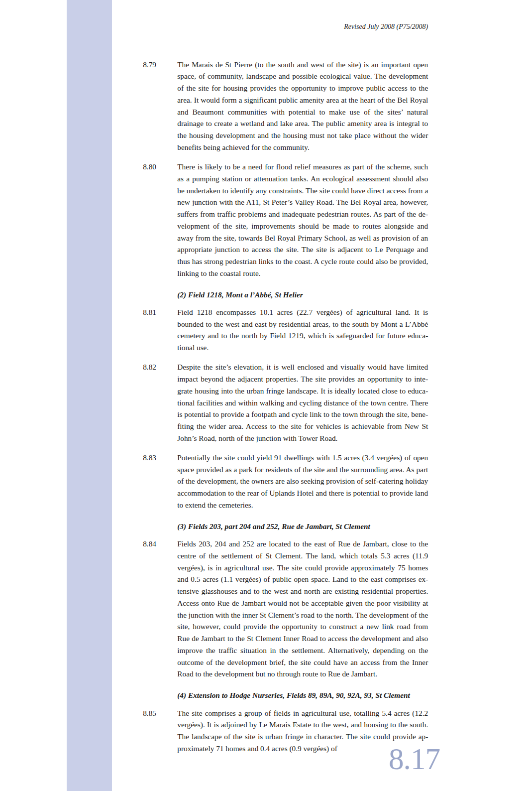Revised July 2008 (P75/2008)
8.79
The Marais de St Pierre (to the south and west of the site) is an important open space, of community, landscape and possible ecological value. The development of the site for housing provides the opportunity to improve public access to the area. It would form a significant public amenity area at the heart of the Bel Royal and Beaumont communities with potential to make use of the sites’ natural drainage to create a wetland and lake area. The public amenity area is integral to the housing development and the housing must not take place without the wider benefits being achieved for the community.
8.80
There is likely to be a need for flood relief measures as part of the scheme, such as a pumping station or attenuation tanks. An ecological assessment should also be undertaken to identify any constraints. The site could have direct access from a new junction with the A11, St Peter’s Valley Road. The Bel Royal area, however, suffers from traffic problems and inadequate pedestrian routes. As part of the development of the site, improvements should be made to routes alongside and away from the site, towards Bel Royal Primary School, as well as provision of an appropriate junction to access the site. The site is adjacent to Le Perquage and thus has strong pedestrian links to the coast. A cycle route could also be provided, linking to the coastal route.
(2) Field 1218, Mont a l’Abbé, St Helier
8.81
Field 1218 encompasses 10.1 acres (22.7 vergées) of agricultural land. It is bounded to the west and east by residential areas, to the south by Mont a L’Abbé cemetery and to the north by Field 1219, which is safeguarded for future educational use.
8.82
Despite the site’s elevation, it is well enclosed and visually would have limited impact beyond the adjacent properties. The site provides an opportunity to integrate housing into the urban fringe landscape. It is ideally located close to educational facilities and within walking and cycling distance of the town centre. There is potential to provide a footpath and cycle link to the town through the site, benefiting the wider area. Access to the site for vehicles is achievable from New St John’s Road, north of the junction with Tower Road.
8.83
Potentially the site could yield 91 dwellings with 1.5 acres (3.4 vergées) of open space provided as a park for residents of the site and the surrounding area. As part of the development, the owners are also seeking provision of self-catering holiday accommodation to the rear of Uplands Hotel and there is potential to provide land to extend the cemeteries.
(3) Fields 203, part 204 and 252, Rue de Jambart, St Clement
8.84
Fields 203, 204 and 252 are located to the east of Rue de Jambart, close to the centre of the settlement of St Clement. The land, which totals 5.3 acres (11.9 vergées), is in agricultural use. The site could provide approximately 75 homes and 0.5 acres (1.1 vergées) of public open space. Land to the east comprises extensive glasshouses and to the west and north are existing residential properties. Access onto Rue de Jambart would not be acceptable given the poor visibility at the junction with the inner St Clement’s road to the north. The development of the site, however, could provide the opportunity to construct a new link road from Rue de Jambart to the St Clement Inner Road to access the development and also improve the traffic situation in the settlement. Alternatively, depending on the outcome of the development brief, the site could have an access from the Inner Road to the development but no through route to Rue de Jambart.
(4) Extension to Hodge Nurseries, Fields 89, 89A, 90, 92A, 93, St Clement
8.85
The site comprises a group of fields in agricultural use, totalling 5.4 acres (12.2 vergées). It is adjoined by Le Marais Estate to the west, and housing to the south. The landscape of the site is urban fringe in character. The site could provide approximately 71 homes and 0.4 acres (0.9 vergées) of
8.17